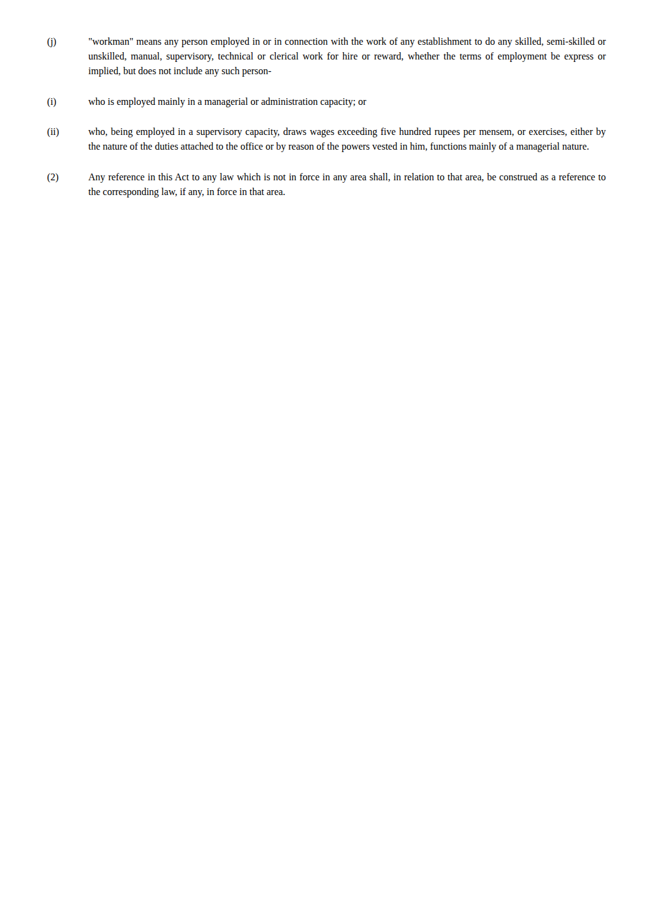(j)
"workman" means any person employed in or in connection with the work of any establishment to do any skilled, semi-skilled or unskilled, manual, supervisory, technical or clerical work for hire or reward, whether the terms of employment be express or implied, but does not include any such person-
(i)
who is employed mainly in a managerial or administration capacity; or
(ii)
who, being employed in a supervisory capacity, draws wages exceeding five hundred rupees per mensem, or exercises, either by the nature of the duties attached to the office or by reason of the powers vested in him, functions mainly of a managerial nature.
(2)
Any reference in this Act to any law which is not in force in any area shall, in relation to that area, be construed as a reference to the corresponding law, if any, in force in that area.